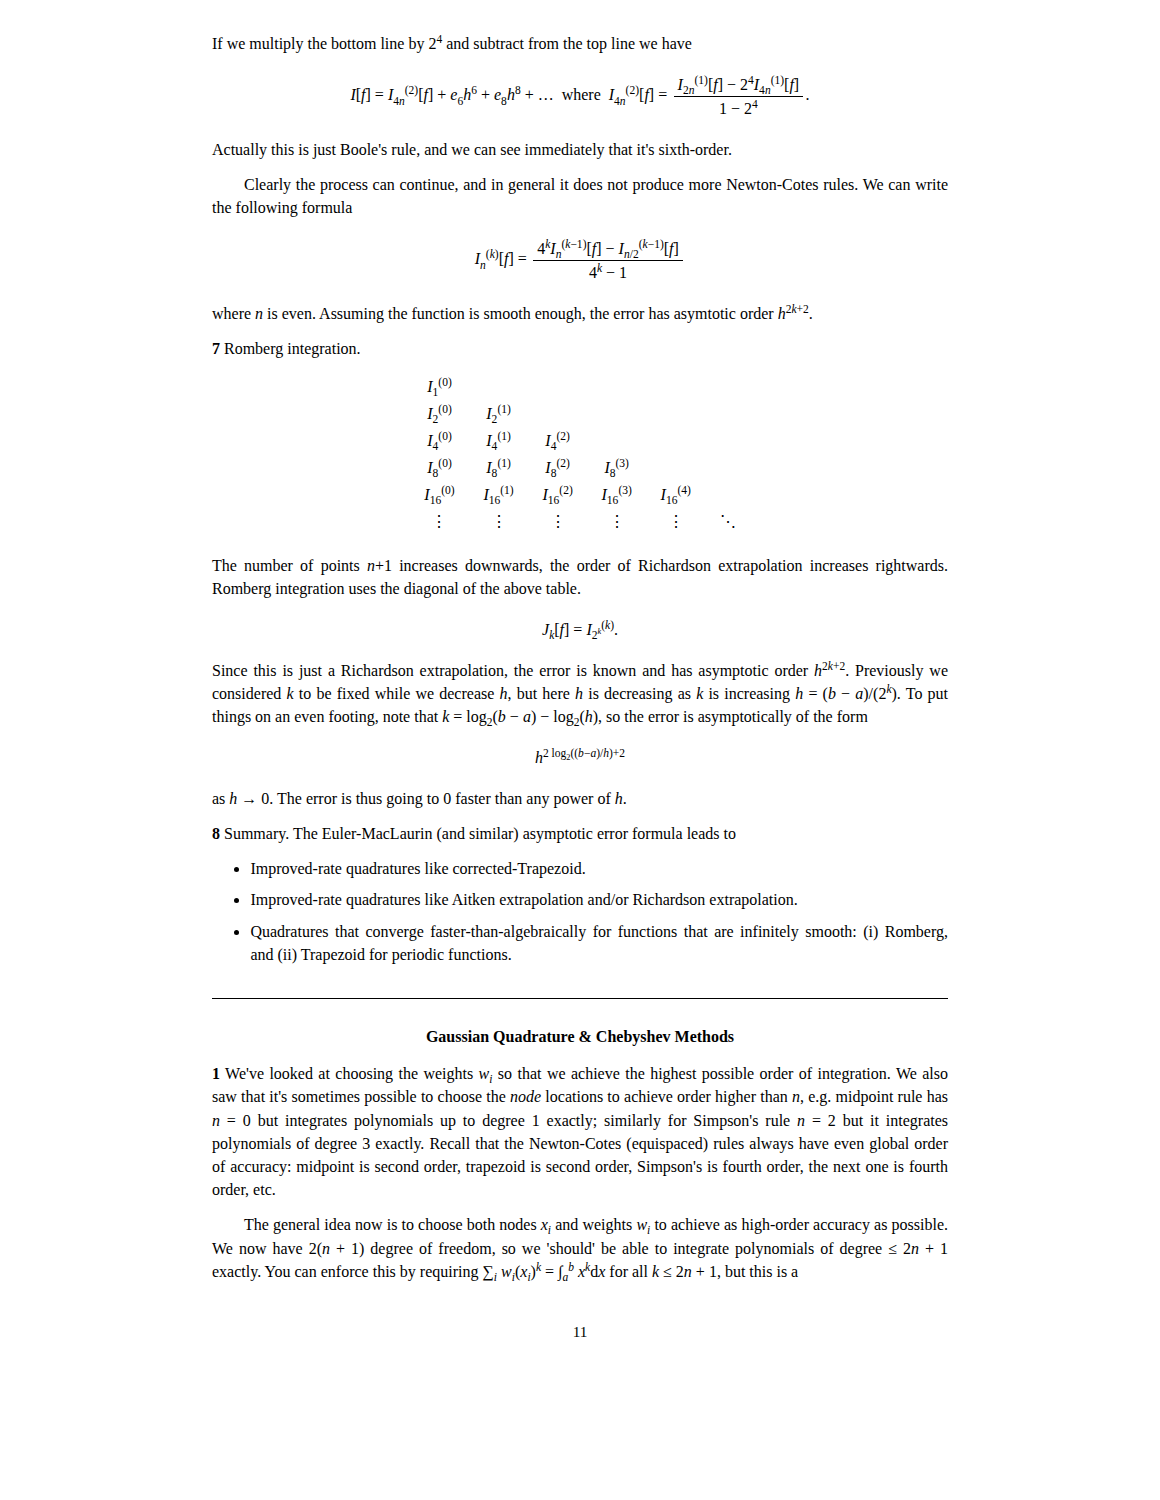If we multiply the bottom line by 24 and subtract from the top line we have
I[f] = I4n(2)[f] + e6h6 + e8h8 + … where I4n(2)[f] = I2n(1)[f] − 24I4n(1)[f] 1 − 24 .
Actually this is just Boole's rule, and we can see immediately that it's sixth-order.
Clearly the process can continue, and in general it does not produce more Newton-Cotes rules. We can write the following formula
In(k)[f] = 4kIn(k−1)[f] − In/2(k−1)[f] 4k − 1
where n is even. Assuming the function is smooth enough, the error has asymtotic order h2k+2.
7 Romberg integration.
| I 1 (0) | | | | | |
| I 2 (0) | I 2 (1) | | | | |
| I 4 (0) | I 4 (1) | I 4 (2) | | | |
| I 8 (0) | I 8 (1) | I 8 (2) | I 8 (3) | | |
| I 16 (0) | I 16 (1) | I 16 (2) | I 16 (3) | I 16 (4) | |
| ⋮ | ⋮ | ⋮ | ⋮ | ⋮ | ⋱ |
The number of points n+1 increases downwards, the order of Richardson extrapolation increases rightwards. Romberg integration uses the diagonal of the above table.
Jk[f] = I2k(k).
Since this is just a Richardson extrapolation, the error is known and has asymptotic order h2k+2. Previously we considered k to be fixed while we decrease h, but here h is decreasing as k is increasing h = (b − a)/(2k). To put things on an even footing, note that k = log2(b − a) − log2(h), so the error is asymptotically of the form
h2 log2((b−a)/h)+2
as h → 0. The error is thus going to 0 faster than any power of h.
8 Summary. The Euler-MacLaurin (and similar) asymptotic error formula leads to
Improved-rate quadratures like corrected-Trapezoid.
Improved-rate quadratures like Aitken extrapolation and/or Richardson extrapolation.
Quadratures that converge faster-than-algebraically for functions that are infinitely smooth: (i) Romberg, and (ii) Trapezoid for periodic functions.
Gaussian Quadrature & Chebyshev Methods
1 We've looked at choosing the weights wi so that we achieve the highest possible order of integration. We also saw that it's sometimes possible to choose the node locations to achieve order higher than n, e.g. midpoint rule has n = 0 but integrates polynomials up to degree 1 exactly; similarly for Simpson's rule n = 2 but it integrates polynomials of degree 3 exactly. Recall that the Newton-Cotes (equispaced) rules always have even global order of accuracy: midpoint is second order, trapezoid is second order, Simpson's is fourth order, the next one is fourth order, etc.
The general idea now is to choose both nodes xi and weights wi to achieve as high-order accuracy as possible. We now have 2(n + 1) degree of freedom, so we 'should' be able to integrate polynomials of degree ≤ 2n + 1 exactly. You can enforce this by requiring ∑i wi(xi)k = ∫ab xkdx for all k ≤ 2n + 1, but this is a
11